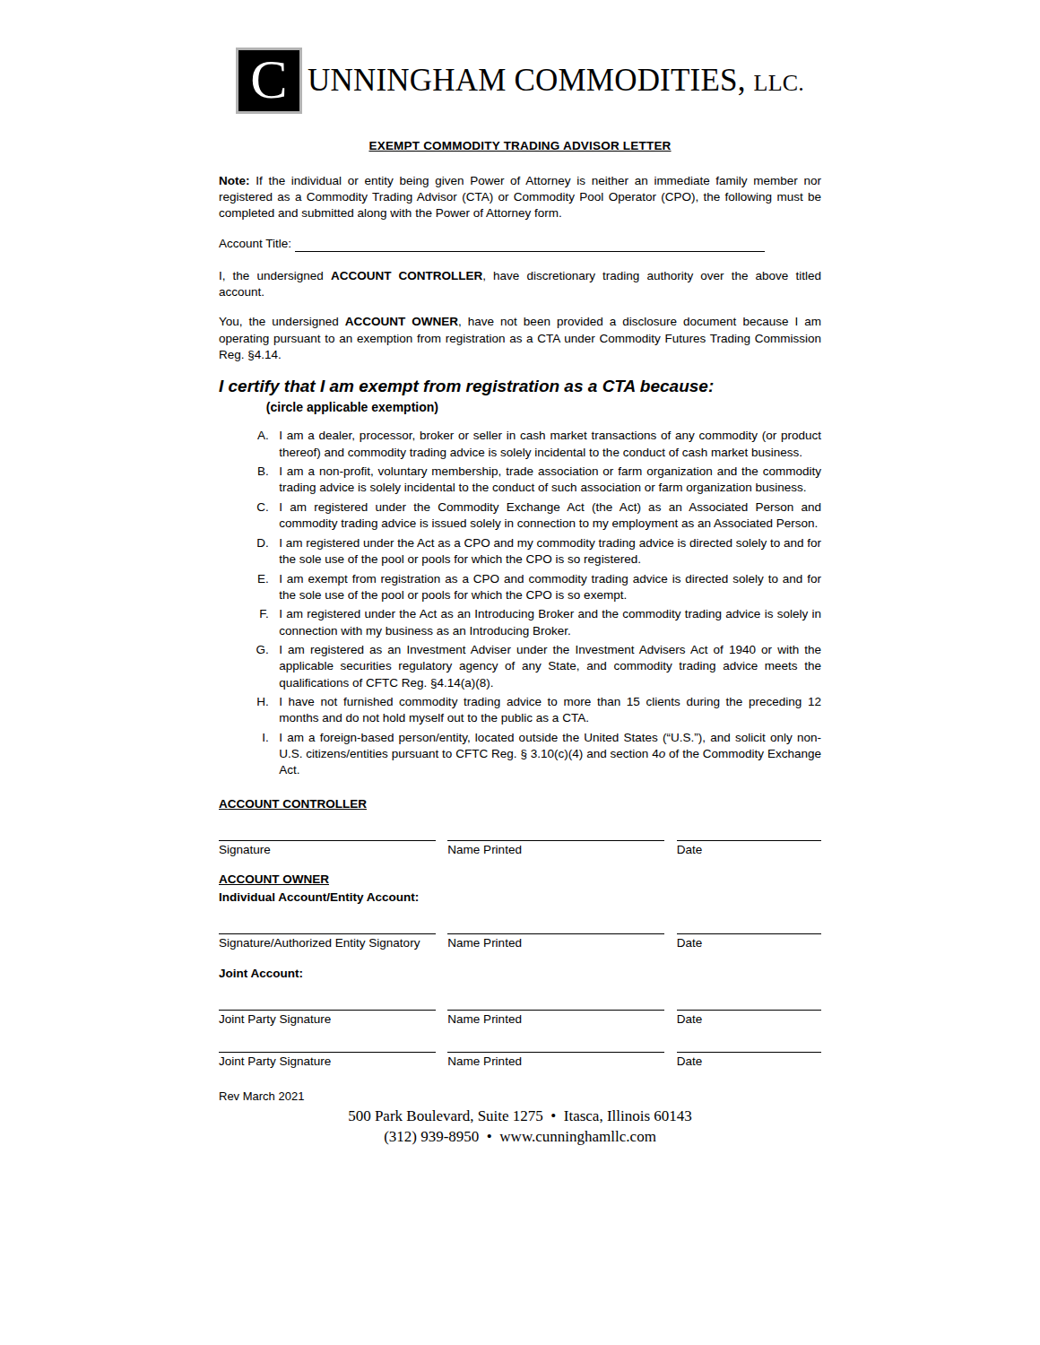C
UNNINGHAM COMMODITIES, LLC.
EXEMPT COMMODITY TRADING ADVISOR LETTER
Note: If the individual or entity being given Power of Attorney is neither an immediate family member nor registered as a Commodity Trading Advisor (CTA) or Commodity Pool Operator (CPO), the following must be completed and submitted along with the Power of Attorney form.
Account Title:
I, the undersigned ACCOUNT CONTROLLER, have discretionary trading authority over the above titled account.
You, the undersigned ACCOUNT OWNER, have not been provided a disclosure document because I am operating pursuant to an exemption from registration as a CTA under Commodity Futures Trading Commission Reg. §4.14.
I certify that I am exempt from registration as a CTA because:
(circle applicable exemption)
I am a dealer, processor, broker or seller in cash market transactions of any commodity (or product thereof) and commodity trading advice is solely incidental to the conduct of cash market business.
I am a non-profit, voluntary membership, trade association or farm organization and the commodity trading advice is solely incidental to the conduct of such association or farm organization business.
I am registered under the Commodity Exchange Act (the Act) as an Associated Person and commodity trading advice is issued solely in connection to my employment as an Associated Person.
I am registered under the Act as a CPO and my commodity trading advice is directed solely to and for the sole use of the pool or pools for which the CPO is so registered.
I am exempt from registration as a CPO and commodity trading advice is directed solely to and for the sole use of the pool or pools for which the CPO is so exempt.
I am registered under the Act as an Introducing Broker and the commodity trading advice is solely in connection with my business as an Introducing Broker.
I am registered as an Investment Adviser under the Investment Advisers Act of 1940 or with the applicable securities regulatory agency of any State, and commodity trading advice meets the qualifications of CFTC Reg. §4.14(a)(8).
I have not furnished commodity trading advice to more than 15 clients during the preceding 12 months and do not hold myself out to the public as a CTA.
I am a foreign-based person/entity, located outside the United States (“U.S.”), and solicit only non-U.S. citizens/entities pursuant to CFTC Reg. § 3.10(c)(4) and section 4o of the Commodity Exchange Act.
ACCOUNT CONTROLLER
| Signature | | Name Printed | | Date |
ACCOUNT OWNER
Individual Account/Entity Account:
| Signature/Authorized Entity Signatory | | Name Printed | | Date |
Joint Account:
| Joint Party Signature | | Name Printed | | Date |
| Joint Party Signature | | Name Printed | | Date |
Rev March 2021
500 Park Boulevard, Suite 1275 • Itasca, Illinois 60143
(312) 939-8950 • www.cunninghamllc.com